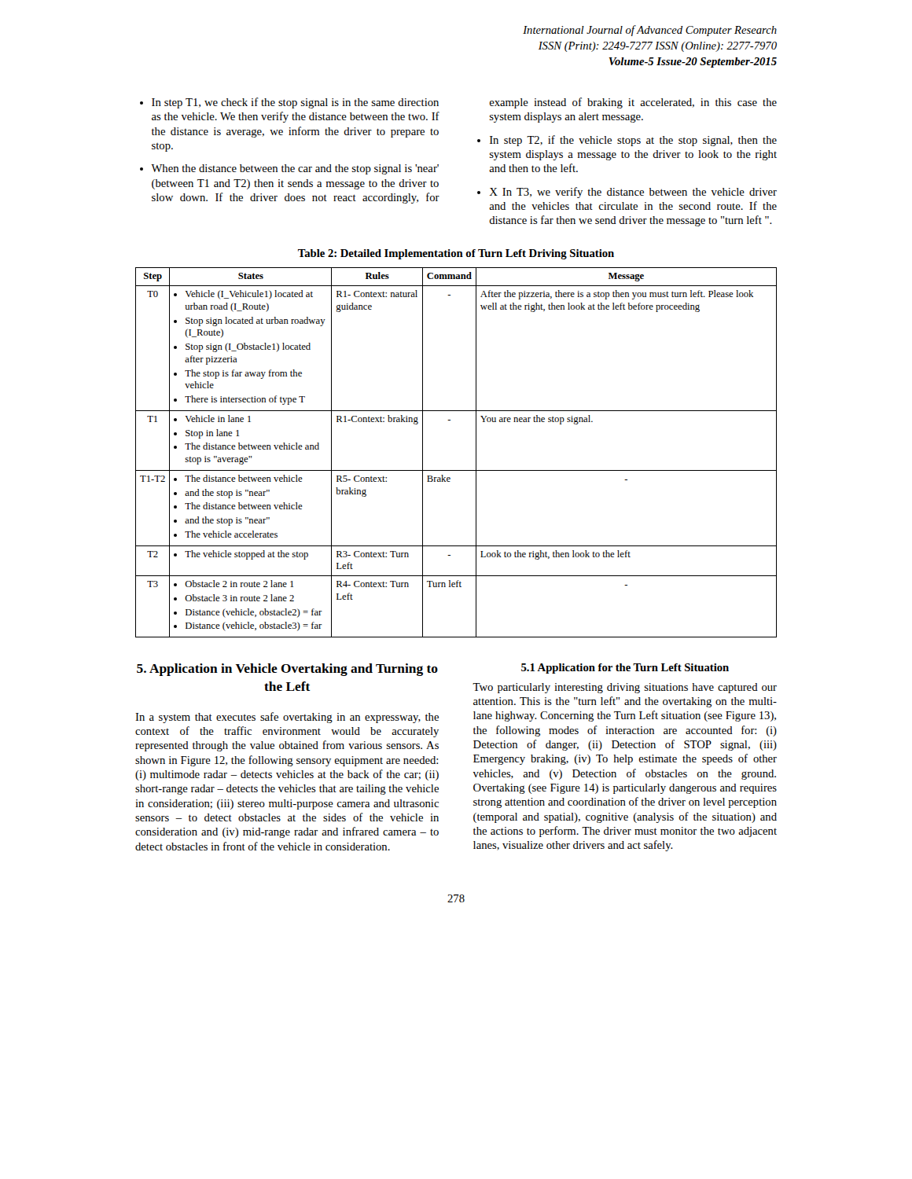International Journal of Advanced Computer Research ISSN (Print): 2249-7277 ISSN (Online): 2277-7970 Volume-5 Issue-20 September-2015
In step T1, we check if the stop signal is in the same direction as the vehicle. We then verify the distance between the two. If the distance is average, we inform the driver to prepare to stop.
When the distance between the car and the stop signal is 'near' (between T1 and T2) then it sends a message to the driver to slow down. If the driver does not react accordingly, for example instead of braking it accelerated, in this case the system displays an alert message.
In step T2, if the vehicle stops at the stop signal, then the system displays a message to the driver to look to the right and then to the left.
X In T3, we verify the distance between the vehicle driver and the vehicles that circulate in the second route. If the distance is far then we send driver the message to "turn left ".
Table 2: Detailed Implementation of Turn Left Driving Situation
| Step | States | Rules | Command | Message |
| --- | --- | --- | --- | --- |
| T0 | Vehicle (I_Vehicule1) located at urban road (I_Route) Stop sign located at urban roadway (I_Route) Stop sign (I_Obstacle1) located after pizzeria The stop is far away from the vehicle There is intersection of type T | R1- Context: natural guidance | - | After the pizzeria, there is a stop then you must turn left. Please look well at the right, then look at the left before proceeding |
| T1 | Vehicle in lane 1 Stop in lane 1 The distance between vehicle and stop is "average" | R1-Context: braking | - | You are near the stop signal. |
| T1-T2 | The distance between vehicle and the stop is "near" The distance between vehicle and the stop is "near" The vehicle accelerates | R5- Context: braking | Brake | - |
| T2 | The vehicle stopped at the stop | R3- Context: Turn Left | - | Look to the right, then look to the left |
| T3 | Obstacle 2 in route 2 lane 1 Obstacle 3 in route 2 lane 2 Distance (vehicle, obstacle2) = far Distance (vehicle, obstacle3) = far | R4- Context: Turn Left | Turn left | - |
5. Application in Vehicle Overtaking and Turning to the Left
In a system that executes safe overtaking in an expressway, the context of the traffic environment would be accurately represented through the value obtained from various sensors. As shown in Figure 12, the following sensory equipment are needed: (i) multimode radar – detects vehicles at the back of the car; (ii) short-range radar – detects the vehicles that are tailing the vehicle in consideration; (iii) stereo multi-purpose camera and ultrasonic sensors – to detect obstacles at the sides of the vehicle in consideration and (iv) mid-range radar and infrared camera – to detect obstacles in front of the vehicle in consideration.
5.1 Application for the Turn Left Situation
Two particularly interesting driving situations have captured our attention. This is the "turn left" and the overtaking on the multi-lane highway. Concerning the Turn Left situation (see Figure 13), the following modes of interaction are accounted for: (i) Detection of danger, (ii) Detection of STOP signal, (iii) Emergency braking, (iv) To help estimate the speeds of other vehicles, and (v) Detection of obstacles on the ground. Overtaking (see Figure 14) is particularly dangerous and requires strong attention and coordination of the driver on level perception (temporal and spatial), cognitive (analysis of the situation) and the actions to perform. The driver must monitor the two adjacent lanes, visualize other drivers and act safely.
278